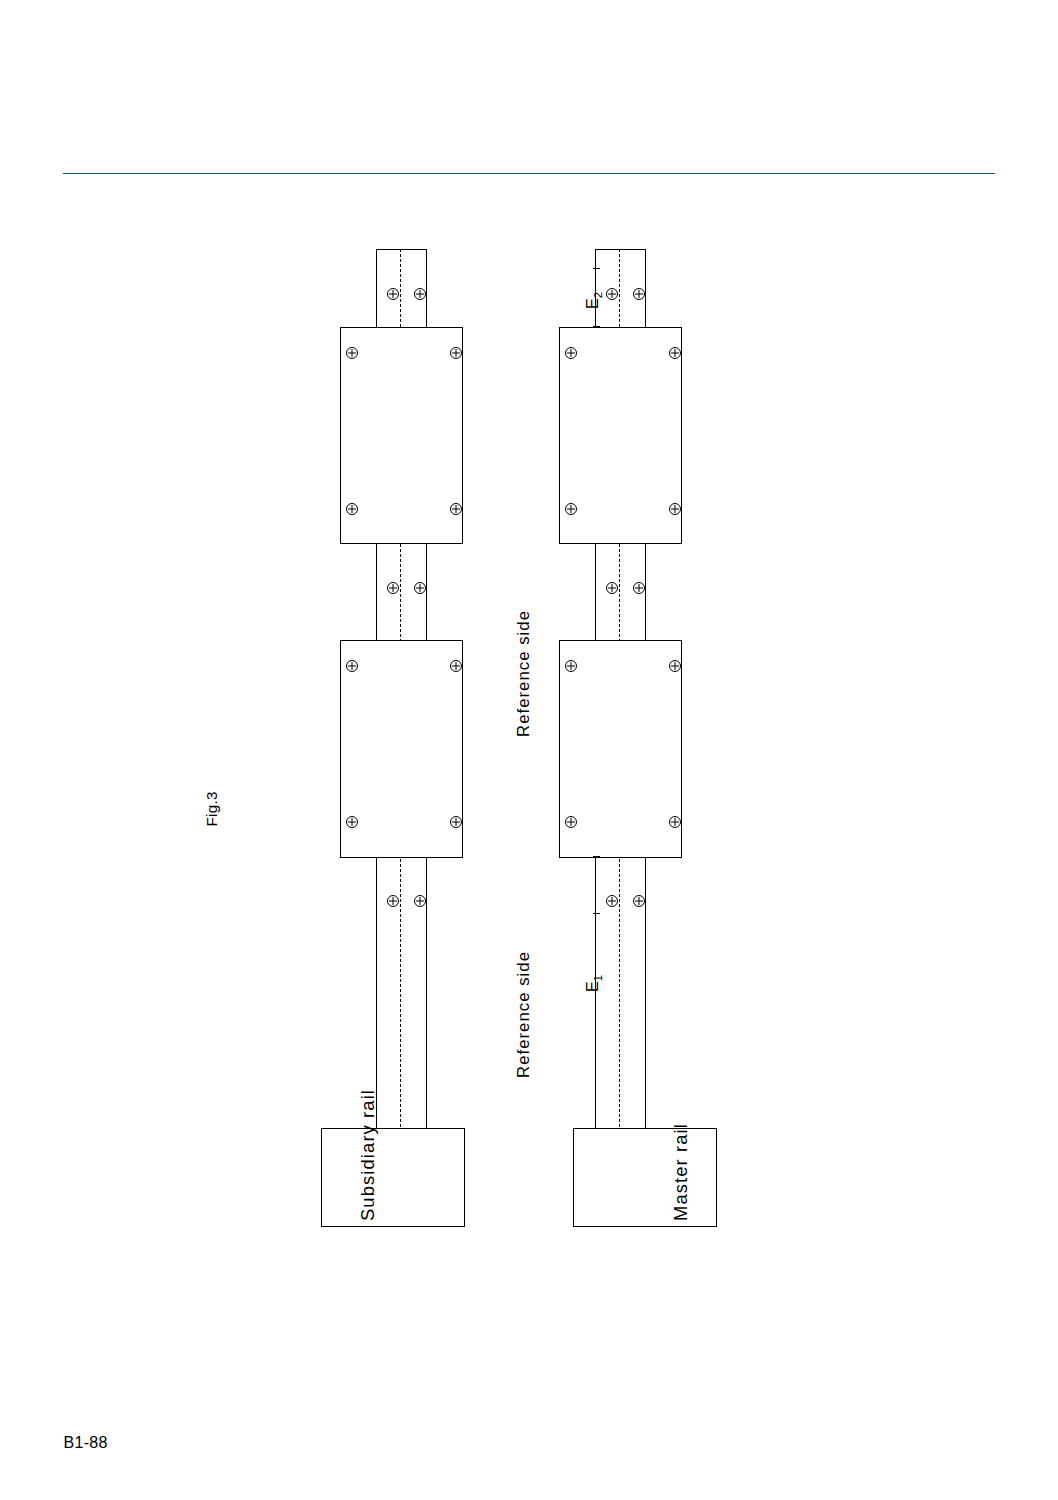Fig.3
Reference side Reference side Subsidiary rail Master rail E2 E1
B1-88